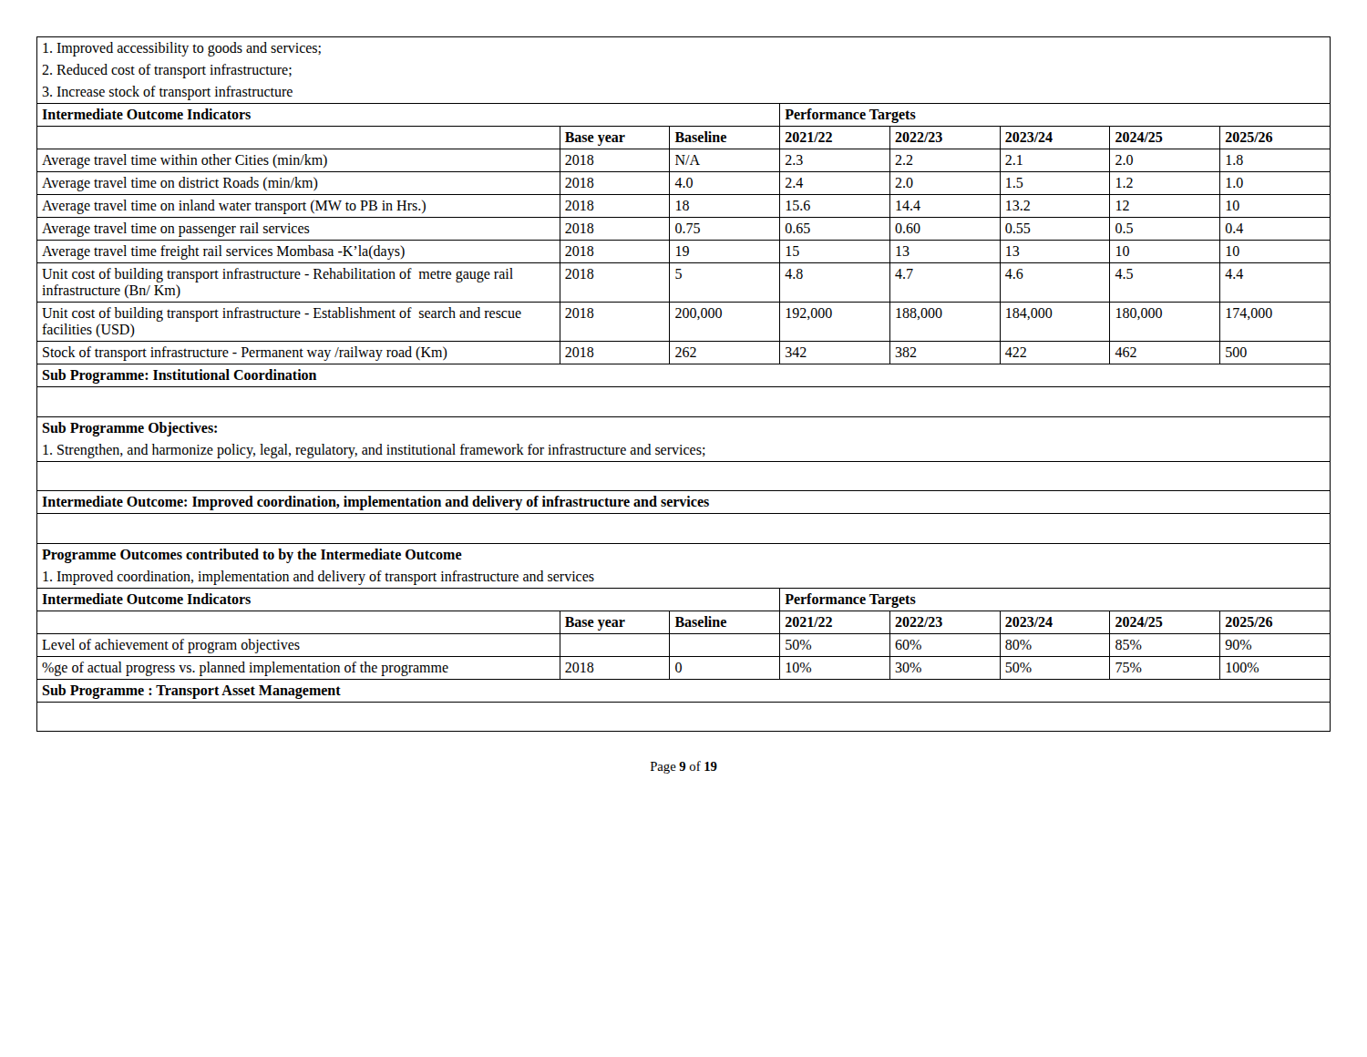| 1. Improved accessibility to goods and services; |
| 2. Reduced cost of transport infrastructure; |
| 3. Increase stock of transport infrastructure |
| Intermediate Outcome Indicators | Performance Targets |
| | Base year | Baseline | 2021/22 | 2022/23 | 2023/24 | 2024/25 | 2025/26 |
| Average travel time within other Cities (min/km) | 2018 | N/A | 2.3 | 2.2 | 2.1 | 2.0 | 1.8 |
| Average travel time on district Roads (min/km) | 2018 | 4.0 | 2.4 | 2.0 | 1.5 | 1.2 | 1.0 |
| Average travel time on inland water transport (MW to PB in Hrs.) | 2018 | 18 | 15.6 | 14.4 | 13.2 | 12 | 10 |
| Average travel time on passenger rail services | 2018 | 0.75 | 0.65 | 0.60 | 0.55 | 0.5 | 0.4 |
| Average travel time freight rail services Mombasa -K’la(days) | 2018 | 19 | 15 | 13 | 13 | 10 | 10 |
| Unit cost of building transport infrastructure - Rehabilitation of metre gauge rail infrastructure (Bn/ Km) | 2018 | 5 | 4.8 | 4.7 | 4.6 | 4.5 | 4.4 |
| Unit cost of building transport infrastructure - Establishment of search and rescue facilities (USD) | 2018 | 200,000 | 192,000 | 188,000 | 184,000 | 180,000 | 174,000 |
| Stock of transport infrastructure - Permanent way /railway road (Km) | 2018 | 262 | 342 | 382 | 422 | 462 | 500 |
| Sub Programme: Institutional Coordination |
| Sub Programme Objectives: |
| 1. Strengthen, and harmonize policy, legal, regulatory, and institutional framework for infrastructure and services; |
| Intermediate Outcome: Improved coordination, implementation and delivery of infrastructure and services |
| Programme Outcomes contributed to by the Intermediate Outcome |
| 1. Improved coordination, implementation and delivery of transport infrastructure and services |
| Intermediate Outcome Indicators | Performance Targets |
| | Base year | Baseline | 2021/22 | 2022/23 | 2023/24 | 2024/25 | 2025/26 |
| Level of achievement of program objectives | | | 50% | 60% | 80% | 85% | 90% |
| %ge of actual progress vs. planned implementation of the programme | 2018 | 0 | 10% | 30% | 50% | 75% | 100% |
| Sub Programme : Transport Asset Management |
Page 9 of 19